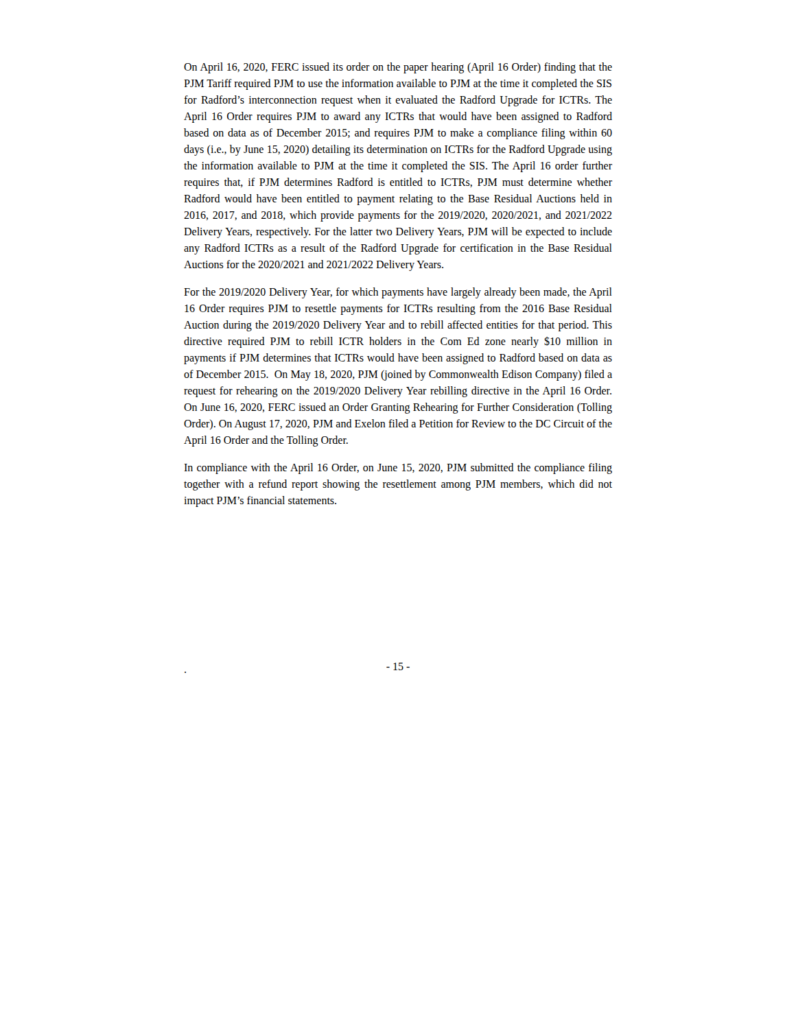On April 16, 2020, FERC issued its order on the paper hearing (April 16 Order) finding that the PJM Tariff required PJM to use the information available to PJM at the time it completed the SIS for Radford’s interconnection request when it evaluated the Radford Upgrade for ICTRs. The April 16 Order requires PJM to award any ICTRs that would have been assigned to Radford based on data as of December 2015; and requires PJM to make a compliance filing within 60 days (i.e., by June 15, 2020) detailing its determination on ICTRs for the Radford Upgrade using the information available to PJM at the time it completed the SIS. The April 16 order further requires that, if PJM determines Radford is entitled to ICTRs, PJM must determine whether Radford would have been entitled to payment relating to the Base Residual Auctions held in 2016, 2017, and 2018, which provide payments for the 2019/2020, 2020/2021, and 2021/2022 Delivery Years, respectively. For the latter two Delivery Years, PJM will be expected to include any Radford ICTRs as a result of the Radford Upgrade for certification in the Base Residual Auctions for the 2020/2021 and 2021/2022 Delivery Years.
For the 2019/2020 Delivery Year, for which payments have largely already been made, the April 16 Order requires PJM to resettle payments for ICTRs resulting from the 2016 Base Residual Auction during the 2019/2020 Delivery Year and to rebill affected entities for that period. This directive required PJM to rebill ICTR holders in the Com Ed zone nearly $10 million in payments if PJM determines that ICTRs would have been assigned to Radford based on data as of December 2015. On May 18, 2020, PJM (joined by Commonwealth Edison Company) filed a request for rehearing on the 2019/2020 Delivery Year rebilling directive in the April 16 Order. On June 16, 2020, FERC issued an Order Granting Rehearing for Further Consideration (Tolling Order). On August 17, 2020, PJM and Exelon filed a Petition for Review to the DC Circuit of the April 16 Order and the Tolling Order.
In compliance with the April 16 Order, on June 15, 2020, PJM submitted the compliance filing together with a refund report showing the resettlement among PJM members, which did not impact PJM’s financial statements.
.
- 15 -